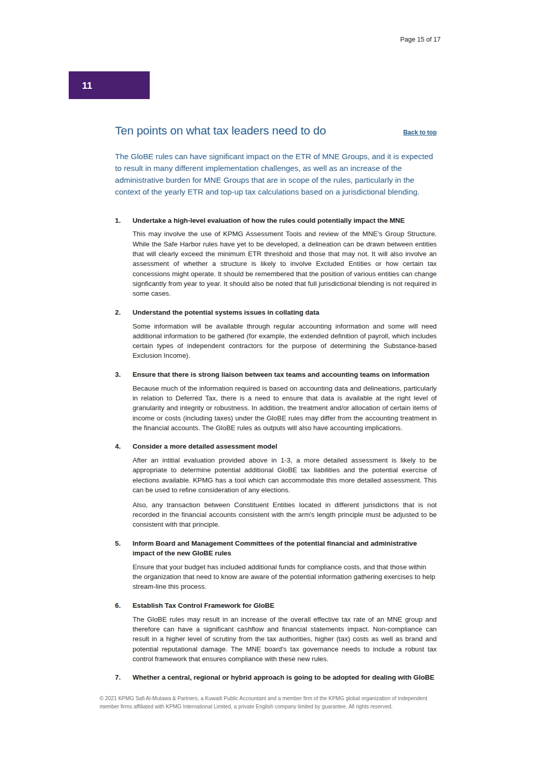Page 15 of 17
11
Ten points on what tax leaders need to do
Back to top
The GloBE rules can have significant impact on the ETR of MNE Groups, and it is expected to result in many different implementation challenges, as well as an increase of the administrative burden for MNE Groups that are in scope of the rules, particularly in the context of the yearly ETR and top-up tax calculations based on a jurisdictional blending.
Undertake a high-level evaluation of how the rules could potentially impact the MNE
This may involve the use of KPMG Assessment Tools and review of the MNE's Group Structure. While the Safe Harbor rules have yet to be developed, a delineation can be drawn between entities that will clearly exceed the minimum ETR threshold and those that may not. It will also involve an assessment of whether a structure is likely to involve Excluded Entities or how certain tax concessions might operate. It should be remembered that the position of various entities can change signficantly from year to year. It should also be noted that full jurisdictional blending is not required in some cases.
Understand the potential systems issues in collating data
Some information will be available through regular accounting information and some will need additional information to be gathered (for example, the extended definition of payroll, which includes certain types of independent contractors for the purpose of determining the Substance-based Exclusion Income).
Ensure that there is strong liaison between tax teams and accounting teams on information
Because much of the information required is based on accounting data and delineations, particularly in relation to Deferred Tax, there is a need to ensure that data is available at the right level of granularity and integrity or robustness. In addition, the treatment and/or allocation of certain items of income or costs (including taxes) under the GloBE rules may differ from the accounting treatment in the financial accounts. The GloBE rules as outputs will also have accounting implications.
Consider a more detailed assessment model
After an intitial evaluation provided above in 1-3, a more detailed assessment is likely to be appropriate to determine potential additional GloBE tax liabilities and the potential exercise of elections available. KPMG has a tool which can accommodate this more detailed assessment. This can be used to refine consideration of any elections.
Also, any transaction between Constituent Entities located in different jurisdictions that is not recorded in the financial accounts consistent with the arm's length principle must be adjusted to be consistent with that principle.
Inform Board and Management Committees of the potential financial and administrative impact of the new GloBE rules
Ensure that your budget has included additional funds for compliance costs, and that those within the organization that need to know are aware of the potential information gathering exercises to help stream-line this process.
Establish Tax Control Framework for GloBE
The GloBE rules may result in an increase of the overall effective tax rate of an MNE group and therefore can have a significant cashflow and financial statements impact. Non-compliance can result in a higher level of scrutiny from the tax authorities, higher (tax) costs as well as brand and potential reputational damage. The MNE board's tax governance needs to include a robust tax control framework that ensures compliance with these new rules.
Whether a central, regional or hybrid approach is going to be adopted for dealing with GloBE
© 2021 KPMG Safi Al-Mutawa & Partners, a Kuwaiti Public Accountant and a member firm of the KPMG global organization of independent member firms affiliated with KPMG International Limited, a private English company limited by guarantee. All rights reserved.